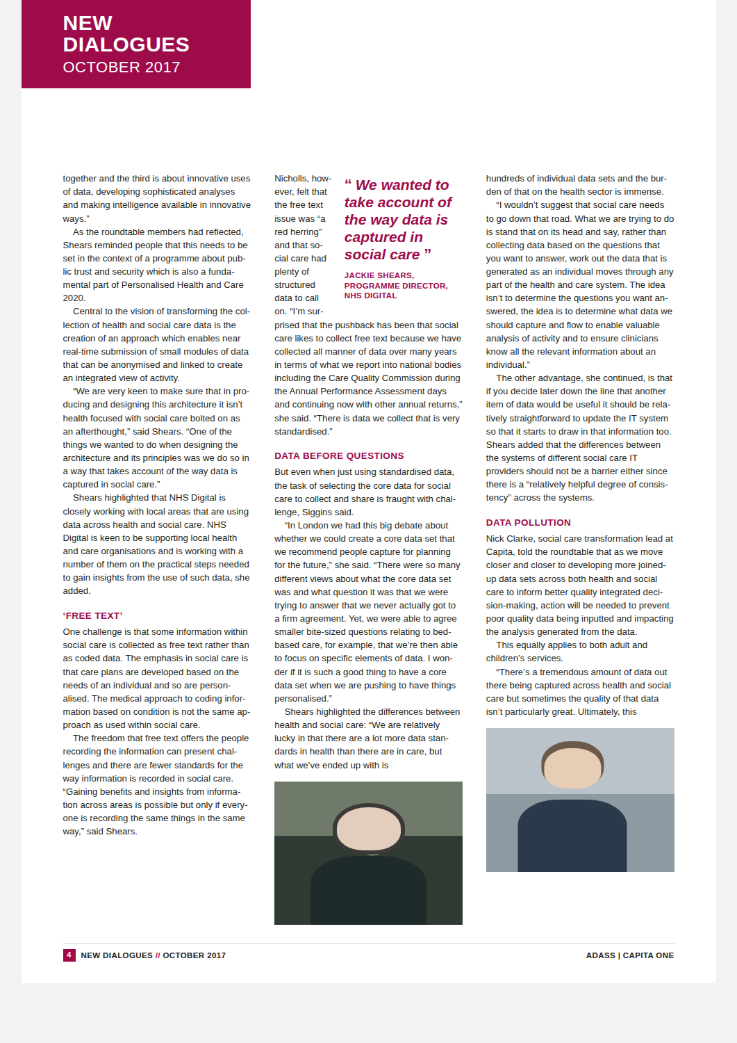New Dialogues
October 2017
together and the third is about innovative uses of data, developing sophisticated analyses and making intelligence available in innovative ways.”
As the roundtable members had reflected, Shears reminded people that this needs to be set in the context of a programme about public trust and security which is also a fundamental part of Personalised Health and Care 2020.
Central to the vision of transforming the collection of health and social care data is the creation of an approach which enables near real-time submission of small modules of data that can be anonymised and linked to create an integrated view of activity.
“We are very keen to make sure that in producing and designing this architecture it isn’t health focused with social care bolted on as an afterthought,” said Shears. “One of the things we wanted to do when designing the architecture and its principles was we do so in a way that takes account of the way data is captured in social care.”
Shears highlighted that NHS Digital is closely working with local areas that are using data across health and social care. NHS Digital is keen to be supporting local health and care organisations and is working with a number of them on the practical steps needed to gain insights from the use of such data, she added.
‘Free text’
One challenge is that some information within social care is collected as free text rather than as coded data. The emphasis in social care is that care plans are developed based on the needs of an individual and so are personalised. The medical approach to coding information based on condition is not the same approach as used within social care.
The freedom that free text offers the people recording the information can present challenges and there are fewer standards for the way information is recorded in social care. “Gaining benefits and insights from information across areas is possible but only if everyone is recording the same things in the same way,” said Shears.
“ We wanted to take account of the way data is captured in social care ”
Jackie Shears,
Programme Director,
NHS Digital
Nicholls, however, felt that the free text issue was “a red herring” and that social care had plenty of structured data to call on. “I’m surprised that the pushback has been that social care likes to collect free text because we have collected all manner of data over many years in terms of what we report into national bodies including the Care Quality Commission during the Annual Performance Assessment days and continuing now with other annual returns,” she said. “There is data we collect that is very standardised.”
Data before questions
But even when just using standardised data, the task of selecting the core data for social care to collect and share is fraught with challenge, Siggins said.
“In London we had this big debate about whether we could create a core data set that we recommend people capture for planning for the future,” she said. “There were so many different views about what the core data set was and what question it was that we were trying to answer that we never actually got to a firm agreement. Yet, we were able to agree smaller bite-sized questions relating to bed-based care, for example, that we’re then able to focus on specific elements of data. I wonder if it is such a good thing to have a core data set when we are pushing to have things personalised.”
Shears highlighted the differences between health and social care: “We are relatively lucky in that there are a lot more data standards in health than there are in care, but what we’ve ended up with is
hundreds of individual data sets and the burden of that on the health sector is immense.
“I wouldn’t suggest that social care needs to go down that road. What we are trying to do is stand that on its head and say, rather than collecting data based on the questions that you want to answer, work out the data that is generated as an individual moves through any part of the health and care system. The idea isn’t to determine the questions you want answered, the idea is to determine what data we should capture and flow to enable valuable analysis of activity and to ensure clinicians know all the relevant information about an individual.”
The other advantage, she continued, is that if you decide later down the line that another item of data would be useful it should be relatively straightforward to update the IT system so that it starts to draw in that information too. Shears added that the differences between the systems of different social care IT providers should not be a barrier either since there is a “relatively helpful degree of consistency” across the systems.
Data pollution
Nick Clarke, social care transformation lead at Capita, told the roundtable that as we move closer and closer to developing more joined-up data sets across both health and social care to inform better quality integrated decision-making, action will be needed to prevent poor quality data being inputted and impacting the analysis generated from the data.
This equally applies to both adult and children’s services.
“There’s a tremendous amount of data out there being captured across health and social care but sometimes the quality of that data isn’t particularly great. Ultimately, this
4 New Dialogues // October 2017
ADASS | Capita One